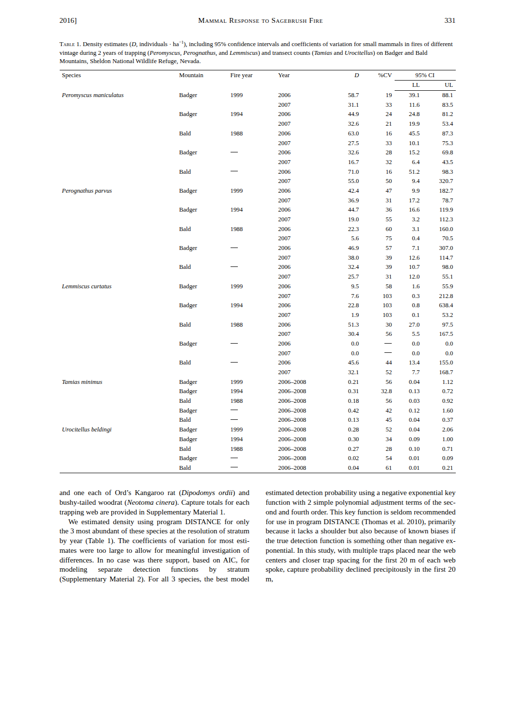2016] Mammal Response to Sagebrush Fire 331
Table 1. Density estimates (D, individuals · ha−1), including 95% confidence intervals and coefficients of variation for small mammals in fires of different vintage during 2 years of trapping (Peromyscus, Perognathus, and Lemmiscus) and transect counts (Tamias and Urocitellus) on Badger and Bald Mountains, Sheldon National Wildlife Refuge, Nevada.
| Species | Mountain | Fire year | Year | D | %CV | 95% CI |
| --- | --- | --- | --- | --- | --- | --- |
| LL | UL |
| Peromyscus maniculatus | Badger | 1999 | 2006 | 58.7 | 19 | 39.1 | 88.1 |
| | | | 2007 | 31.1 | 33 | 11.6 | 83.5 |
| | Badger | 1994 | 2006 | 44.9 | 24 | 24.8 | 81.2 |
| | | | 2007 | 32.6 | 21 | 19.9 | 53.4 |
| | Bald | 1988 | 2006 | 63.0 | 16 | 45.5 | 87.3 |
| | | | 2007 | 27.5 | 33 | 10.1 | 75.3 |
| | Badger | | 2006 | 32.6 | 28 | 15.2 | 69.8 |
| | | | 2007 | 16.7 | 32 | 6.4 | 43.5 |
| | Bald | | 2006 | 71.0 | 16 | 51.2 | 98.3 |
| | | | 2007 | 55.0 | 50 | 9.4 | 320.7 |
| Perognathus parvus | Badger | 1999 | 2006 | 42.4 | 47 | 9.9 | 182.7 |
| | | | 2007 | 36.9 | 31 | 17.2 | 78.7 |
| | Badger | 1994 | 2006 | 44.7 | 36 | 16.6 | 119.9 |
| | | | 2007 | 19.0 | 55 | 3.2 | 112.3 |
| | Bald | 1988 | 2006 | 22.3 | 60 | 3.1 | 160.0 |
| | | | 2007 | 5.6 | 75 | 0.4 | 70.5 |
| | Badger | | 2006 | 46.9 | 57 | 7.1 | 307.0 |
| | | | 2007 | 38.0 | 39 | 12.6 | 114.7 |
| | Bald | | 2006 | 32.4 | 39 | 10.7 | 98.0 |
| | | | 2007 | 25.7 | 31 | 12.0 | 55.1 |
| Lemmiscus curtatus | Badger | 1999 | 2006 | 9.5 | 58 | 1.6 | 55.9 |
| | | | 2007 | 7.6 | 103 | 0.3 | 212.8 |
| | Badger | 1994 | 2006 | 22.8 | 103 | 0.8 | 638.4 |
| | | | 2007 | 1.9 | 103 | 0.1 | 53.2 |
| | Bald | 1988 | 2006 | 51.3 | 30 | 27.0 | 97.5 |
| | | | 2007 | 30.4 | 56 | 5.5 | 167.5 |
| | Badger | | 2006 | 0.0 | | 0.0 | 0.0 |
| | | | 2007 | 0.0 | | 0.0 | 0.0 |
| | Bald | | 2006 | 45.6 | 44 | 13.4 | 155.0 |
| | | | 2007 | 32.1 | 52 | 7.7 | 168.7 |
| Tamias minimus | Badger | 1999 | 2006–2008 | 0.21 | 56 | 0.04 | 1.12 |
| | Badger | 1994 | 2006–2008 | 0.31 | 32.8 | 0.13 | 0.72 |
| | Bald | 1988 | 2006–2008 | 0.18 | 56 | 0.03 | 0.92 |
| | Badger | | 2006–2008 | 0.42 | 42 | 0.12 | 1.60 |
| | Bald | | 2006–2008 | 0.13 | 45 | 0.04 | 0.37 |
| Urocitellus beldingi | Badger | 1999 | 2006–2008 | 0.28 | 52 | 0.04 | 2.06 |
| | Badger | 1994 | 2006–2008 | 0.30 | 34 | 0.09 | 1.00 |
| | Bald | 1988 | 2006–2008 | 0.27 | 28 | 0.10 | 0.71 |
| | Badger | | 2006–2008 | 0.02 | 54 | 0.01 | 0.09 |
| | Bald | | 2006–2008 | 0.04 | 61 | 0.01 | 0.21 |
and one each of Ord’s Kangaroo rat (Dipodomys ordii) and bushy-tailed woodrat (Neotoma cinera). Capture totals for each trapping web are provided in Supplementary Material 1.
We estimated density using program DISTANCE for only the 3 most abundant of these species at the resolution of stratum by year (Table 1). The coefficients of variation for most estimates were too large to allow for meaningful investigation of differences. In no case was there support, based on AIC, for modeling separate detection functions by stratum (Supplementary Material 2). For all 3 species, the best model estimated detection probability using a negative exponential key function with 2 simple polynomial adjustment terms of the second and fourth order. This key function is seldom recommended for use in program DISTANCE (Thomas et al. 2010), primarily because it lacks a shoulder but also because of known biases if the true detection function is something other than negative exponential. In this study, with multiple traps placed near the web centers and closer trap spacing for the first 20 m of each web spoke, capture probability declined precipitously in the first 20 m,